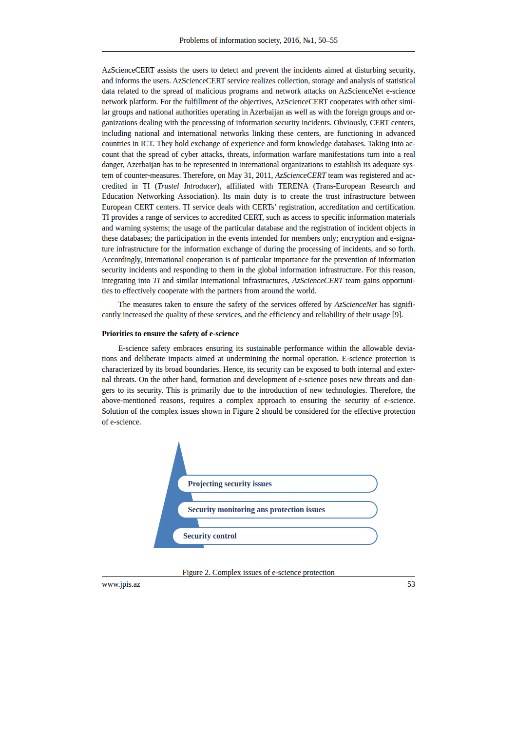Problems of information society, 2016, №1, 50–55
AzScienceCERT assists the users to detect and prevent the incidents aimed at disturbing security, and informs the users. AzScienceCERT service realizes collection, storage and analysis of statistical data related to the spread of malicious programs and network attacks on AzScienceNet e-science network platform. For the fulfillment of the objectives, AzScienceCERT cooperates with other similar groups and national authorities operating in Azerbaijan as well as with the foreign groups and organizations dealing with the processing of information security incidents. Obviously, CERT centers, including national and international networks linking these centers, are functioning in advanced countries in ICT. They hold exchange of experience and form knowledge databases. Taking into account that the spread of cyber attacks, threats, information warfare manifestations turn into a real danger, Azerbaijan has to be represented in international organizations to establish its adequate system of counter-measures. Therefore, on May 31, 2011, AzScienceCERT team was registered and accredited in TI (Trustel Introducer), affiliated with TERENA (Trans-European Research and Education Networking Association). Its main duty is to create the trust infrastructure between European CERT centers. TI service deals with CERTs’ registration, accreditation and certification. TI provides a range of services to accredited CERT, such as access to specific information materials and warning systems; the usage of the particular database and the registration of incident objects in these databases; the participation in the events intended for members only; encryption and e-signature infrastructure for the information exchange of during the processing of incidents, and so forth. Accordingly, international cooperation is of particular importance for the prevention of information security incidents and responding to them in the global information infrastructure. For this reason, integrating into TI and similar international infrastructures, AzScienceCERT team gains opportunities to effectively cooperate with the partners from around the world.
The measures taken to ensure the safety of the services offered by AzScienceNet has significantly increased the quality of these services, and the efficiency and reliability of their usage [9].
Priorities to ensure the safety of e-science
E-science safety embraces ensuring its sustainable performance within the allowable deviations and deliberate impacts aimed at undermining the normal operation. E-science protection is characterized by its broad boundaries. Hence, its security can be exposed to both internal and external threats. On the other hand, formation and development of e-science poses new threats and dangers to its security. This is primarily due to the introduction of new technologies. Therefore, the above-mentioned reasons, requires a complex approach to ensuring the security of e-science. Solution of the complex issues shown in Figure 2 should be considered for the effective protection of e-science.
Projecting security issues
Security monitoring ans protection issues
Security control
Figure 2. Complex issues of e-science protection
www.jpis.az 53